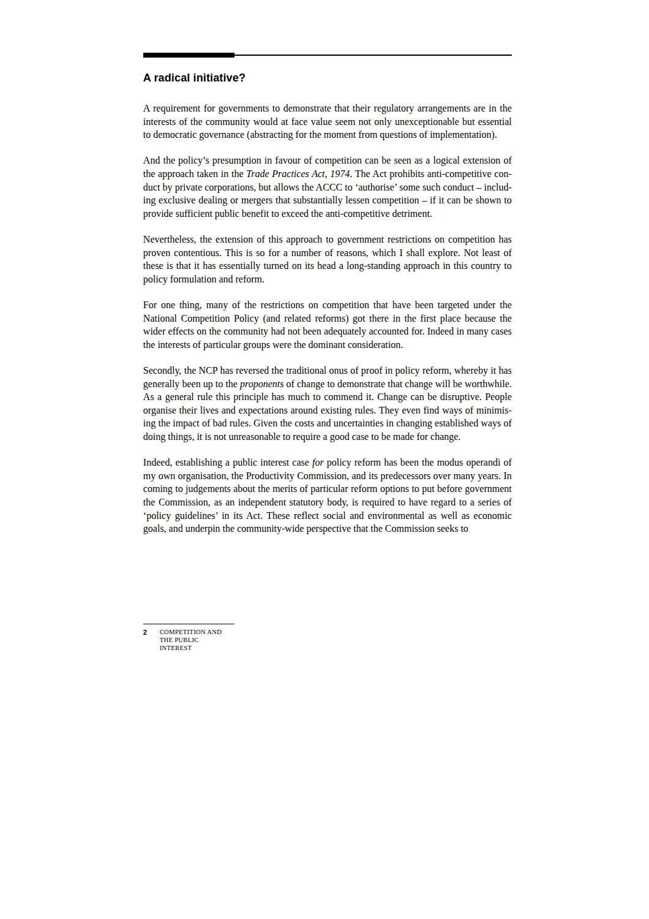A radical initiative?
A requirement for governments to demonstrate that their regulatory arrangements are in the interests of the community would at face value seem not only unexceptionable but essential to democratic governance (abstracting for the moment from questions of implementation).
And the policy’s presumption in favour of competition can be seen as a logical extension of the approach taken in the Trade Practices Act, 1974. The Act prohibits anti-competitive conduct by private corporations, but allows the ACCC to ‘authorise’ some such conduct – including exclusive dealing or mergers that substantially lessen competition – if it can be shown to provide sufficient public benefit to exceed the anti-competitive detriment.
Nevertheless, the extension of this approach to government restrictions on competition has proven contentious. This is so for a number of reasons, which I shall explore. Not least of these is that it has essentially turned on its head a long-standing approach in this country to policy formulation and reform.
For one thing, many of the restrictions on competition that have been targeted under the National Competition Policy (and related reforms) got there in the first place because the wider effects on the community had not been adequately accounted for. Indeed in many cases the interests of particular groups were the dominant consideration.
Secondly, the NCP has reversed the traditional onus of proof in policy reform, whereby it has generally been up to the proponents of change to demonstrate that change will be worthwhile. As a general rule this principle has much to commend it. Change can be disruptive. People organise their lives and expectations around existing rules. They even find ways of minimising the impact of bad rules. Given the costs and uncertainties in changing established ways of doing things, it is not unreasonable to require a good case to be made for change.
Indeed, establishing a public interest case for policy reform has been the modus operandi of my own organisation, the Productivity Commission, and its predecessors over many years. In coming to judgements about the merits of particular reform options to put before government the Commission, as an independent statutory body, is required to have regard to a series of ‘policy guidelines’ in its Act. These reflect social and environmental as well as economic goals, and underpin the community-wide perspective that the Commission seeks to
2 COMPETITION AND
THE PUBLIC
INTEREST